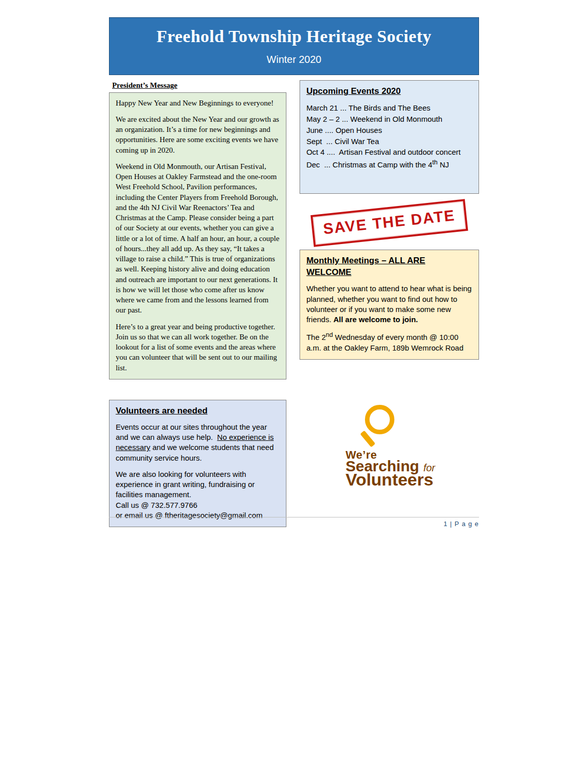Freehold Township Heritage Society
Winter 2020
President’s Message
Happy New Year and New Beginnings to everyone!
We are excited about the New Year and our growth as an organization. It’s a time for new beginnings and opportunities. Here are some exciting events we have coming up in 2020.
Weekend in Old Monmouth, our Artisan Festival, Open Houses at Oakley Farmstead and the one-room West Freehold School, Pavilion performances, including the Center Players from Freehold Borough, and the 4th NJ Civil War Reenactors’ Tea and Christmas at the Camp. Please consider being a part of our Society at our events, whether you can give a little or a lot of time. A half an hour, an hour, a couple of hours...they all add up. As they say, “It takes a village to raise a child.” This is true of organizations as well. Keeping history alive and doing education and outreach are important to our next generations. It is how we will let those who come after us know where we came from and the lessons learned from our past.
Here’s to a great year and being productive together. Join us so that we can all work together. Be on the lookout for a list of some events and the areas where you can volunteer that will be sent out to our mailing list.
Upcoming Events 2020
March 21 ... The Birds and The Bees
May 2 – 2 ... Weekend in Old Monmouth
June .... Open Houses
Sept ... Civil War Tea
Oct 4 .... Artisan Festival and outdoor concert
Dec ... Christmas at Camp with the 4th NJ
Save the Date
Monthly Meetings – ALL ARE WELCOME
Whether you want to attend to hear what is being planned, whether you want to find out how to volunteer or if you want to make some new friends. All are welcome to join.
The 2nd Wednesday of every month @ 10:00 a.m. at the Oakley Farm, 189b Wemrock Road
Volunteers are needed
Events occur at our sites throughout the year and we can always use help. No experience is necessary and we welcome students that need community service hours.
We are also looking for volunteers with experience in grant writing, fundraising or facilities management.
Call us @ 732.577.9766
or email us @ ftheritagesociety@gmail.com
We’re
Searching for
Volunteers
1 | P a g e